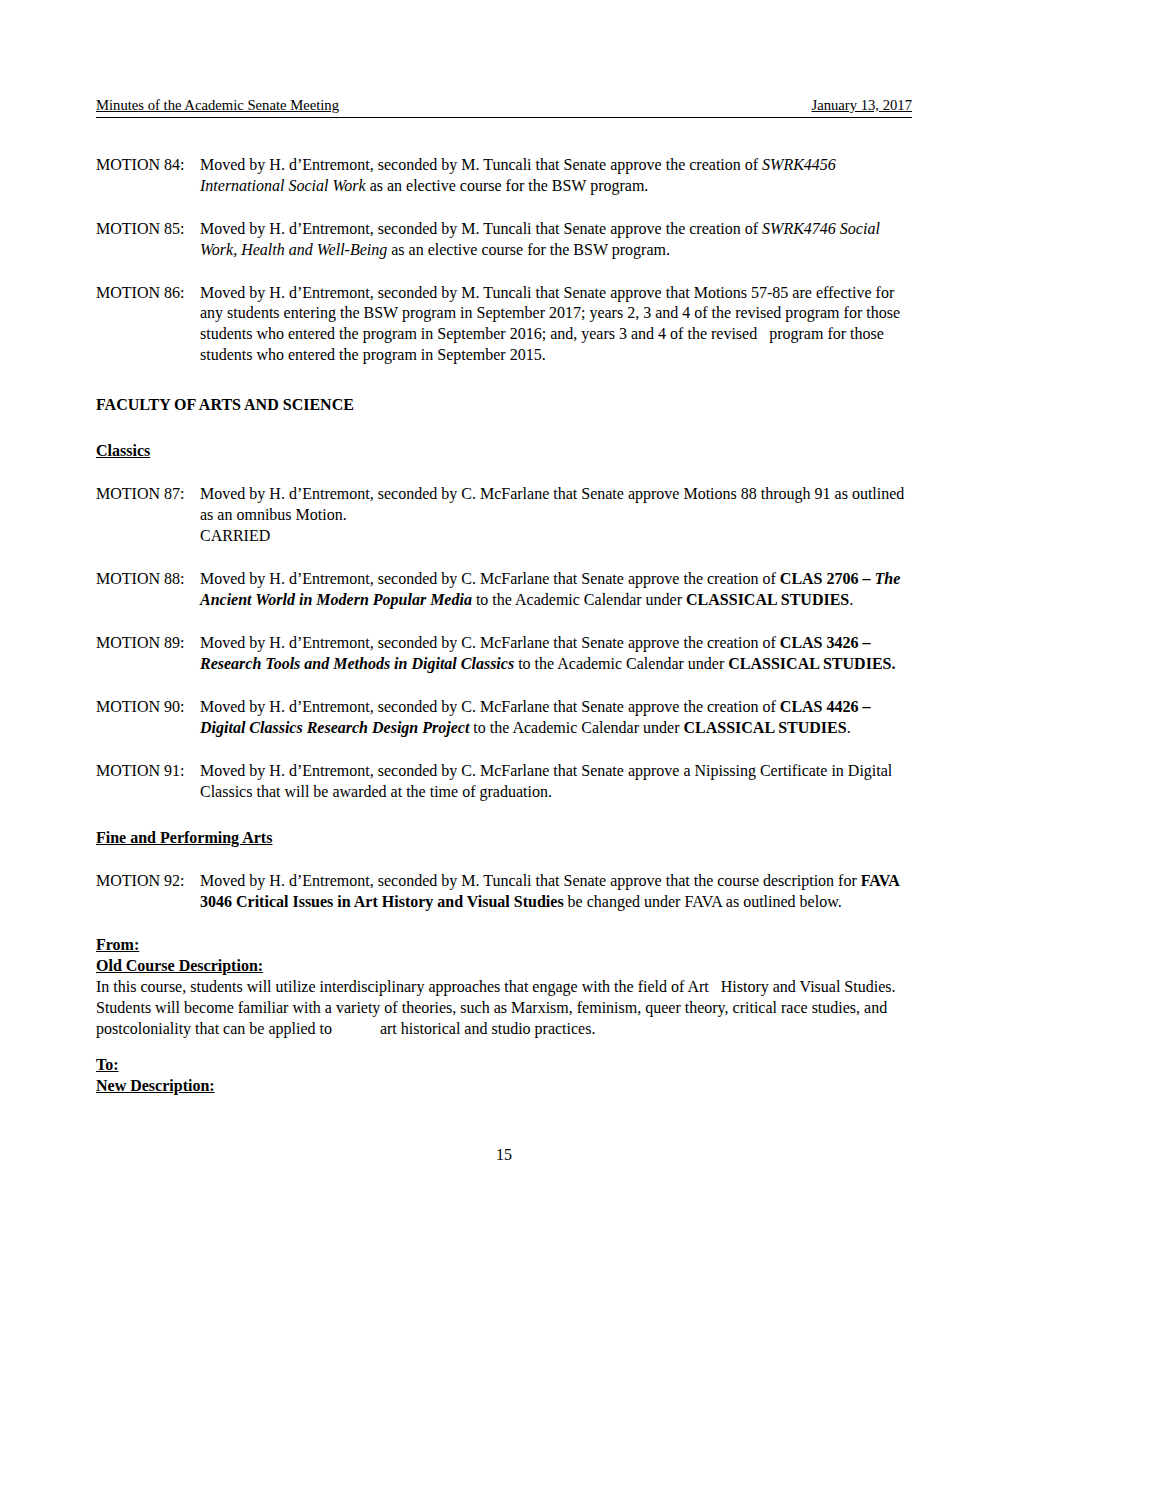Minutes of the Academic Senate Meeting January 13, 2017
MOTION 84:
Moved by H. d’Entremont, seconded by M. Tuncali that Senate approve the creation of SWRK4456 International Social Work as an elective course for the BSW program.
MOTION 85:
Moved by H. d’Entremont, seconded by M. Tuncali that Senate approve the creation of SWRK4746 Social Work, Health and Well-Being as an elective course for the BSW program.
MOTION 86:
Moved by H. d’Entremont, seconded by M. Tuncali that Senate approve that Motions 57-85 are effective for any students entering the BSW program in September 2017; years 2, 3 and 4 of the revised program for those students who entered the program in September 2016; and, years 3 and 4 of the revised program for those students who entered the program in September 2015.
FACULTY OF ARTS AND SCIENCE
Classics
MOTION 87:
Moved by H. d’Entremont, seconded by C. McFarlane that Senate approve Motions 88 through 91 as outlined as an omnibus Motion.CARRIED
MOTION 88:
Moved by H. d’Entremont, seconded by C. McFarlane that Senate approve the creation of CLAS 2706 – The Ancient World in Modern Popular Media to the Academic Calendar under CLASSICAL STUDIES.
MOTION 89:
Moved by H. d’Entremont, seconded by C. McFarlane that Senate approve the creation of CLAS 3426 – Research Tools and Methods in Digital Classics to the Academic Calendar under CLASSICAL STUDIES.
MOTION 90:
Moved by H. d’Entremont, seconded by C. McFarlane that Senate approve the creation of CLAS 4426 – Digital Classics Research Design Project to the Academic Calendar under CLASSICAL STUDIES.
MOTION 91:
Moved by H. d’Entremont, seconded by C. McFarlane that Senate approve a Nipissing Certificate in Digital Classics that will be awarded at the time of graduation.
Fine and Performing Arts
MOTION 92:
Moved by H. d’Entremont, seconded by M. Tuncali that Senate approve that the course description for FAVA 3046 Critical Issues in Art History and Visual Studies be changed under FAVA as outlined below.
From:
Old Course Description:
In this course, students will utilize interdisciplinary approaches that engage with the field of Art History and Visual Studies. Students will become familiar with a variety of theories, such as Marxism, feminism, queer theory, critical race studies, and postcoloniality that can be applied to art historical and studio practices.
To:
New Description:
15